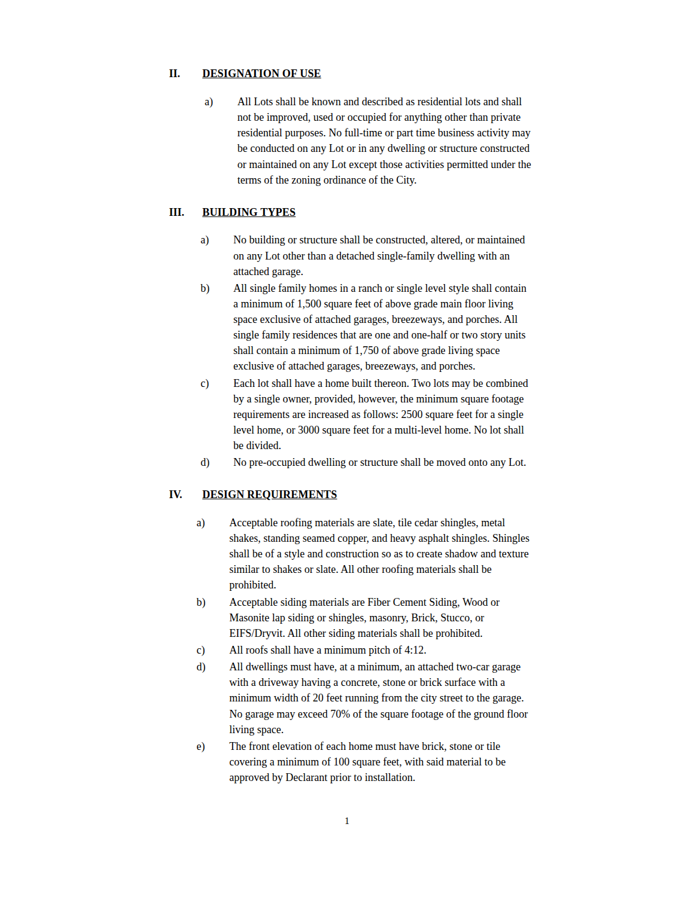II.
DESIGNATION OF USE
a) All Lots shall be known and described as residential lots and shall not be improved, used or occupied for anything other than private residential purposes. No full-time or part time business activity may be conducted on any Lot or in any dwelling or structure constructed or maintained on any Lot except those activities permitted under the terms of the zoning ordinance of the City.
III.
BUILDING TYPES
a) No building or structure shall be constructed, altered, or maintained on any Lot other than a detached single-family dwelling with an attached garage.
b) All single family homes in a ranch or single level style shall contain a minimum of 1,500 square feet of above grade main floor living space exclusive of attached garages, breezeways, and porches. All single family residences that are one and one-half or two story units shall contain a minimum of 1,750 of above grade living space exclusive of attached garages, breezeways, and porches.
c) Each lot shall have a home built thereon. Two lots may be combined by a single owner, provided, however, the minimum square footage requirements are increased as follows: 2500 square feet for a single level home, or 3000 square feet for a multi-level home. No lot shall be divided.
d) No pre-occupied dwelling or structure shall be moved onto any Lot.
IV.
DESIGN REQUIREMENTS
a) Acceptable roofing materials are slate, tile cedar shingles, metal shakes, standing seamed copper, and heavy asphalt shingles. Shingles shall be of a style and construction so as to create shadow and texture similar to shakes or slate. All other roofing materials shall be prohibited.
b) Acceptable siding materials are Fiber Cement Siding, Wood or Masonite lap siding or shingles, masonry, Brick, Stucco, or EIFS/Dryvit. All other siding materials shall be prohibited.
c) All roofs shall have a minimum pitch of 4:12.
d) All dwellings must have, at a minimum, an attached two-car garage with a driveway having a concrete, stone or brick surface with a minimum width of 20 feet running from the city street to the garage. No garage may exceed 70% of the square footage of the ground floor living space.
e) The front elevation of each home must have brick, stone or tile covering a minimum of 100 square feet, with said material to be approved by Declarant prior to installation.
1